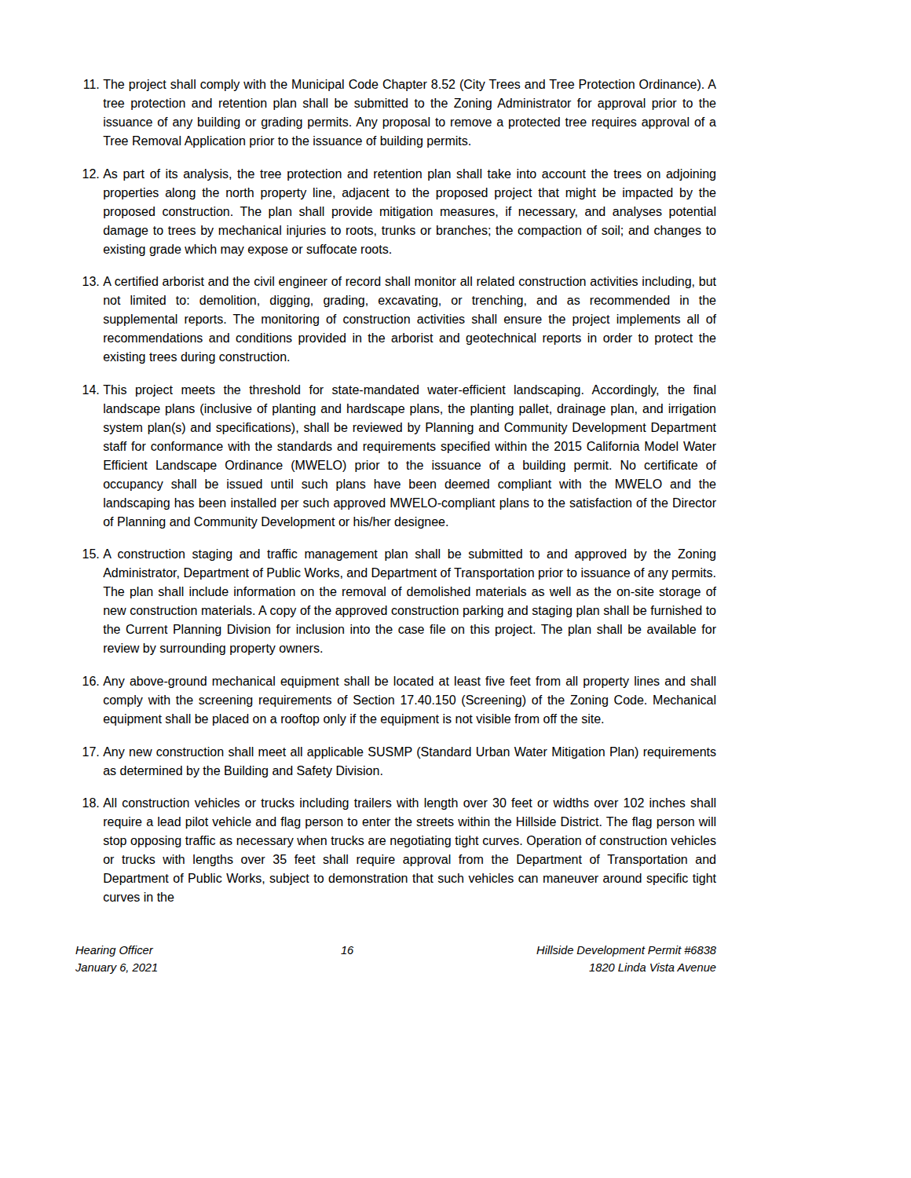The project shall comply with the Municipal Code Chapter 8.52 (City Trees and Tree Protection Ordinance). A tree protection and retention plan shall be submitted to the Zoning Administrator for approval prior to the issuance of any building or grading permits. Any proposal to remove a protected tree requires approval of a Tree Removal Application prior to the issuance of building permits.
As part of its analysis, the tree protection and retention plan shall take into account the trees on adjoining properties along the north property line, adjacent to the proposed project that might be impacted by the proposed construction. The plan shall provide mitigation measures, if necessary, and analyses potential damage to trees by mechanical injuries to roots, trunks or branches; the compaction of soil; and changes to existing grade which may expose or suffocate roots.
A certified arborist and the civil engineer of record shall monitor all related construction activities including, but not limited to: demolition, digging, grading, excavating, or trenching, and as recommended in the supplemental reports. The monitoring of construction activities shall ensure the project implements all of recommendations and conditions provided in the arborist and geotechnical reports in order to protect the existing trees during construction.
This project meets the threshold for state-mandated water-efficient landscaping. Accordingly, the final landscape plans (inclusive of planting and hardscape plans, the planting pallet, drainage plan, and irrigation system plan(s) and specifications), shall be reviewed by Planning and Community Development Department staff for conformance with the standards and requirements specified within the 2015 California Model Water Efficient Landscape Ordinance (MWELO) prior to the issuance of a building permit. No certificate of occupancy shall be issued until such plans have been deemed compliant with the MWELO and the landscaping has been installed per such approved MWELO-compliant plans to the satisfaction of the Director of Planning and Community Development or his/her designee.
A construction staging and traffic management plan shall be submitted to and approved by the Zoning Administrator, Department of Public Works, and Department of Transportation prior to issuance of any permits. The plan shall include information on the removal of demolished materials as well as the on-site storage of new construction materials. A copy of the approved construction parking and staging plan shall be furnished to the Current Planning Division for inclusion into the case file on this project. The plan shall be available for review by surrounding property owners.
Any above-ground mechanical equipment shall be located at least five feet from all property lines and shall comply with the screening requirements of Section 17.40.150 (Screening) of the Zoning Code. Mechanical equipment shall be placed on a rooftop only if the equipment is not visible from off the site.
Any new construction shall meet all applicable SUSMP (Standard Urban Water Mitigation Plan) requirements as determined by the Building and Safety Division.
All construction vehicles or trucks including trailers with length over 30 feet or widths over 102 inches shall require a lead pilot vehicle and flag person to enter the streets within the Hillside District. The flag person will stop opposing traffic as necessary when trucks are negotiating tight curves. Operation of construction vehicles or trucks with lengths over 35 feet shall require approval from the Department of Transportation and Department of Public Works, subject to demonstration that such vehicles can maneuver around specific tight curves in the
Hearing Officer
January 6, 2021
16
Hillside Development Permit #6838
1820 Linda Vista Avenue